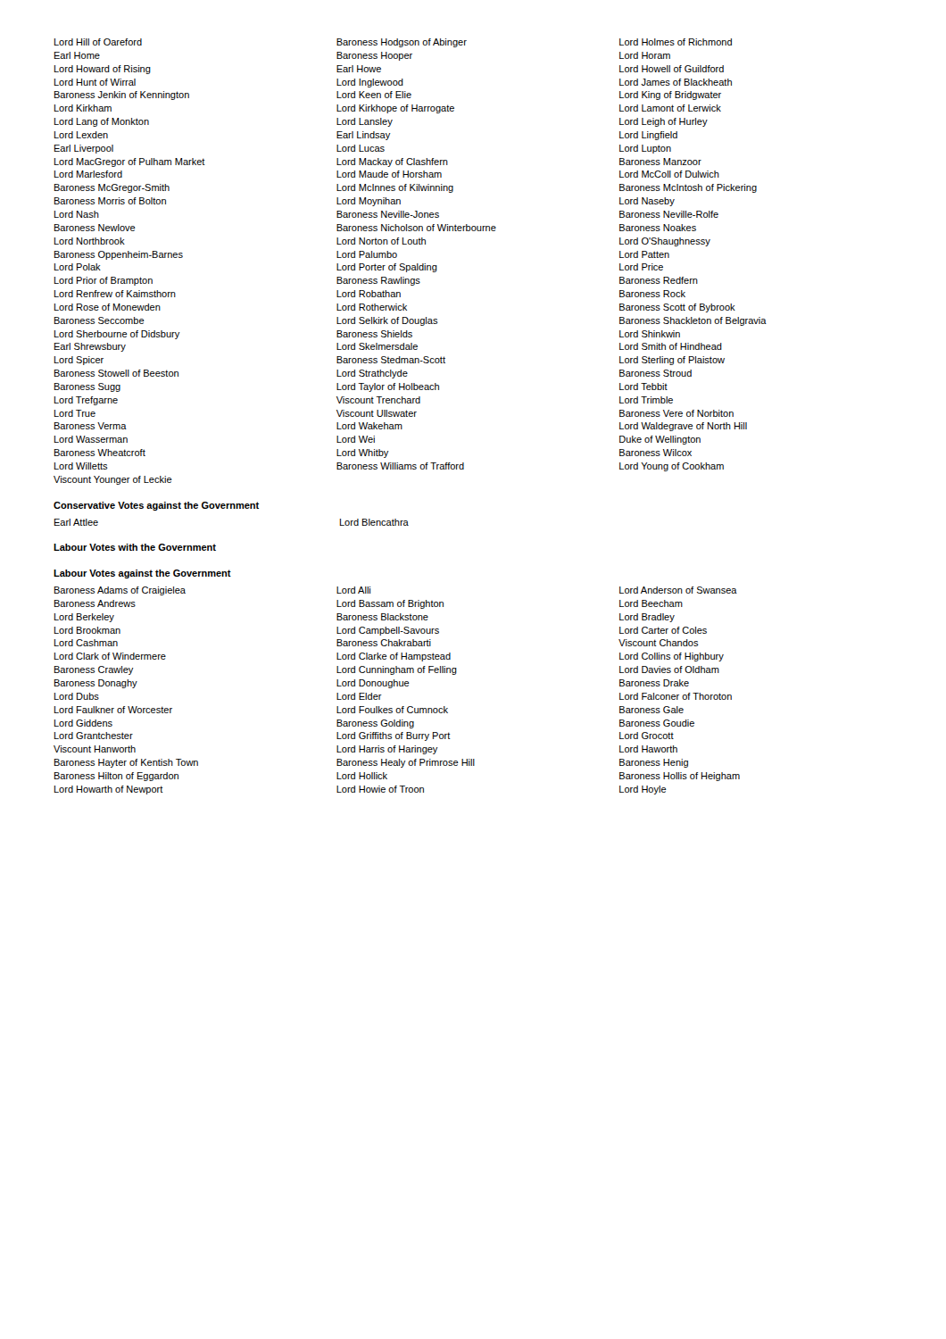Lord Hill of Oareford
Baroness Hodgson of Abinger
Lord Holmes of Richmond
Earl Home
Baroness Hooper
Lord Horam
Lord Howard of Rising
Earl Howe
Lord Howell of Guildford
Lord Hunt of Wirral
Lord Inglewood
Lord James of Blackheath
Baroness Jenkin of Kennington
Lord Keen of Elie
Lord King of Bridgwater
Lord Kirkham
Lord Kirkhope of Harrogate
Lord Lamont of Lerwick
Lord Lang of Monkton
Lord Lansley
Lord Leigh of Hurley
Lord Lexden
Earl Lindsay
Lord Lingfield
Earl Liverpool
Lord Lucas
Lord Lupton
Lord MacGregor of Pulham Market
Lord Mackay of Clashfern
Baroness Manzoor
Lord Marlesford
Lord Maude of Horsham
Lord McColl of Dulwich
Baroness McGregor-Smith
Lord McInnes of Kilwinning
Baroness McIntosh of Pickering
Baroness Morris of Bolton
Lord Moynihan
Lord Naseby
Lord Nash
Baroness Neville-Jones
Baroness Neville-Rolfe
Baroness Newlove
Baroness Nicholson of Winterbourne
Baroness Noakes
Lord Northbrook
Lord Norton of Louth
Lord O'Shaughnessy
Baroness Oppenheim-Barnes
Lord Palumbo
Lord Patten
Lord Polak
Lord Porter of Spalding
Lord Price
Lord Prior of Brampton
Baroness Rawlings
Baroness Redfern
Lord Renfrew of Kaimsthorn
Lord Robathan
Baroness Rock
Lord Rose of Monewden
Lord Rotherwick
Baroness Scott of Bybrook
Baroness Seccombe
Lord Selkirk of Douglas
Baroness Shackleton of Belgravia
Lord Sherbourne of Didsbury
Baroness Shields
Lord Shinkwin
Earl Shrewsbury
Lord Skelmersdale
Lord Smith of Hindhead
Lord Spicer
Baroness Stedman-Scott
Lord Sterling of Plaistow
Baroness Stowell of Beeston
Lord Strathclyde
Baroness Stroud
Baroness Sugg
Lord Taylor of Holbeach
Lord Tebbit
Lord Trefgarne
Viscount Trenchard
Lord Trimble
Lord True
Viscount Ullswater
Baroness Vere of Norbiton
Baroness Verma
Lord Wakeham
Lord Waldegrave of North Hill
Lord Wasserman
Lord Wei
Duke of Wellington
Baroness Wheatcroft
Lord Whitby
Baroness Wilcox
Lord Willetts
Baroness Williams of Trafford
Lord Young of Cookham
Viscount Younger of Leckie
Conservative Votes against the Government
Earl Attlee
Lord Blencathra
Labour Votes with the Government
Labour Votes against the Government
Baroness Adams of Craigielea
Lord Alli
Lord Anderson of Swansea
Baroness Andrews
Lord Bassam of Brighton
Lord Beecham
Lord Berkeley
Baroness Blackstone
Lord Bradley
Lord Brookman
Lord Campbell-Savours
Lord Carter of Coles
Lord Cashman
Baroness Chakrabarti
Viscount Chandos
Lord Clark of Windermere
Lord Clarke of Hampstead
Lord Collins of Highbury
Baroness Crawley
Lord Cunningham of Felling
Lord Davies of Oldham
Baroness Donaghy
Lord Donoughue
Baroness Drake
Lord Dubs
Lord Elder
Lord Falconer of Thoroton
Lord Faulkner of Worcester
Lord Foulkes of Cumnock
Baroness Gale
Lord Giddens
Baroness Golding
Baroness Goudie
Lord Grantchester
Lord Griffiths of Burry Port
Lord Grocott
Viscount Hanworth
Lord Harris of Haringey
Lord Haworth
Baroness Hayter of Kentish Town
Baroness Healy of Primrose Hill
Baroness Henig
Baroness Hilton of Eggardon
Lord Hollick
Baroness Hollis of Heigham
Lord Howarth of Newport
Lord Howie of Troon
Lord Hoyle